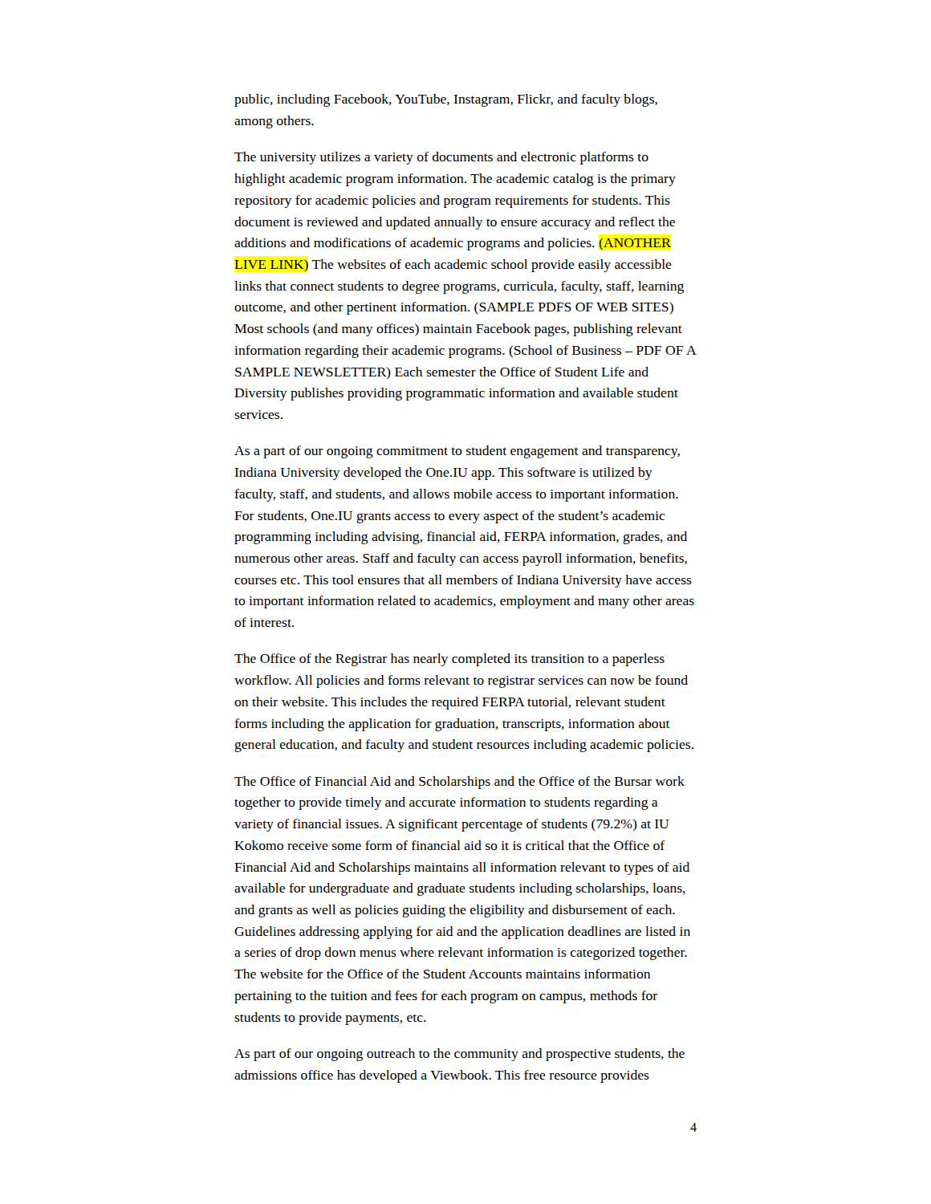public, including Facebook, YouTube, Instagram, Flickr, and faculty blogs, among others.
The university utilizes a variety of documents and electronic platforms to highlight academic program information. The academic catalog is the primary repository for academic policies and program requirements for students. This document is reviewed and updated annually to ensure accuracy and reflect the additions and modifications of academic programs and policies. (ANOTHER LIVE LINK) The websites of each academic school provide easily accessible links that connect students to degree programs, curricula, faculty, staff, learning outcome, and other pertinent information. (SAMPLE PDFS OF WEB SITES) Most schools (and many offices) maintain Facebook pages, publishing relevant information regarding their academic programs. (School of Business – PDF OF A SAMPLE NEWSLETTER) Each semester the Office of Student Life and Diversity publishes providing programmatic information and available student services.
As a part of our ongoing commitment to student engagement and transparency, Indiana University developed the One.IU app. This software is utilized by faculty, staff, and students, and allows mobile access to important information. For students, One.IU grants access to every aspect of the student’s academic programming including advising, financial aid, FERPA information, grades, and numerous other areas. Staff and faculty can access payroll information, benefits, courses etc. This tool ensures that all members of Indiana University have access to important information related to academics, employment and many other areas of interest.
The Office of the Registrar has nearly completed its transition to a paperless workflow. All policies and forms relevant to registrar services can now be found on their website. This includes the required FERPA tutorial, relevant student forms including the application for graduation, transcripts, information about general education, and faculty and student resources including academic policies.
The Office of Financial Aid and Scholarships and the Office of the Bursar work together to provide timely and accurate information to students regarding a variety of financial issues. A significant percentage of students (79.2%) at IU Kokomo receive some form of financial aid so it is critical that the Office of Financial Aid and Scholarships maintains all information relevant to types of aid available for undergraduate and graduate students including scholarships, loans, and grants as well as policies guiding the eligibility and disbursement of each. Guidelines addressing applying for aid and the application deadlines are listed in a series of drop down menus where relevant information is categorized together. The website for the Office of the Student Accounts maintains information pertaining to the tuition and fees for each program on campus, methods for students to provide payments, etc.
As part of our ongoing outreach to the community and prospective students, the admissions office has developed a Viewbook. This free resource provides
4